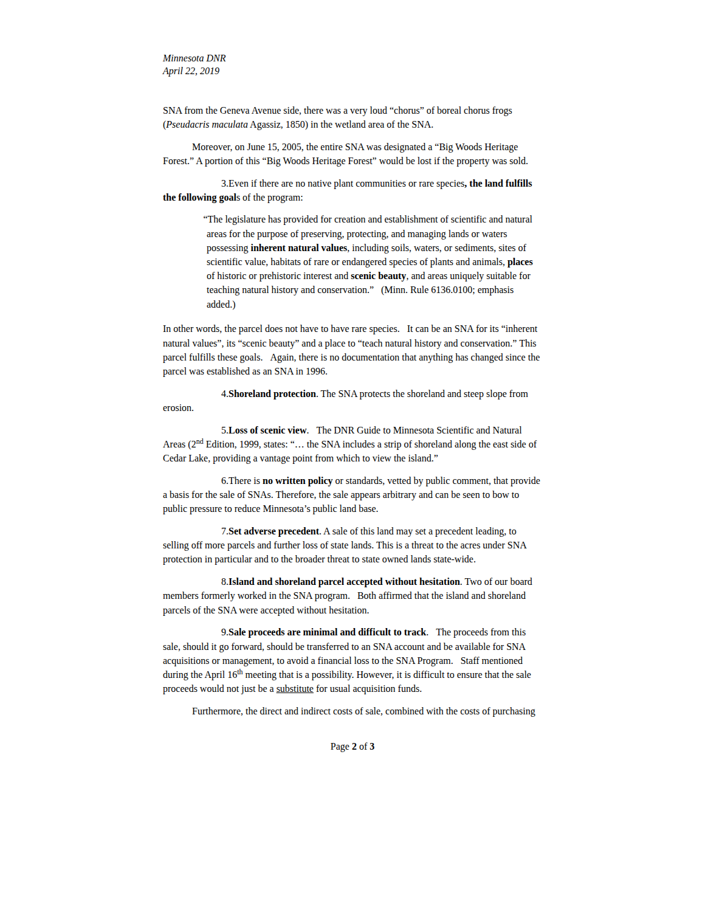Minnesota DNR
April 22, 2019
SNA from the Geneva Avenue side, there was a very loud “chorus” of boreal chorus frogs (Pseudacris maculata Agassiz, 1850) in the wetland area of the SNA.
Moreover, on June 15, 2005, the entire SNA was designated a “Big Woods Heritage Forest.” A portion of this “Big Woods Heritage Forest” would be lost if the property was sold.
3. Even if there are no native plant communities or rare species, the land fulfills the following goals of the program:
“The legislature has provided for creation and establishment of scientific and natural areas for the purpose of preserving, protecting, and managing lands or waters possessing inherent natural values, including soils, waters, or sediments, sites of scientific value, habitats of rare or endangered species of plants and animals, places of historic or prehistoric interest and scenic beauty, and areas uniquely suitable for teaching natural history and conservation.” (Minn. Rule 6136.0100; emphasis added.)
In other words, the parcel does not have to have rare species. It can be an SNA for its “inherent natural values”, its “scenic beauty” and a place to “teach natural history and conservation.” This parcel fulfills these goals. Again, there is no documentation that anything has changed since the parcel was established as an SNA in 1996.
4. Shoreland protection. The SNA protects the shoreland and steep slope from erosion.
5. Loss of scenic view. The DNR Guide to Minnesota Scientific and Natural Areas (2nd Edition, 1999, states: “… the SNA includes a strip of shoreland along the east side of Cedar Lake, providing a vantage point from which to view the island.”
6. There is no written policy or standards, vetted by public comment, that provide a basis for the sale of SNAs. Therefore, the sale appears arbitrary and can be seen to bow to public pressure to reduce Minnesota’s public land base.
7. Set adverse precedent. A sale of this land may set a precedent leading, to selling off more parcels and further loss of state lands. This is a threat to the acres under SNA protection in particular and to the broader threat to state owned lands state-wide.
8. Island and shoreland parcel accepted without hesitation. Two of our board members formerly worked in the SNA program. Both affirmed that the island and shoreland parcels of the SNA were accepted without hesitation.
9. Sale proceeds are minimal and difficult to track. The proceeds from this sale, should it go forward, should be transferred to an SNA account and be available for SNA acquisitions or management, to avoid a financial loss to the SNA Program. Staff mentioned during the April 16th meeting that is a possibility. However, it is difficult to ensure that the sale proceeds would not just be a substitute for usual acquisition funds.
Furthermore, the direct and indirect costs of sale, combined with the costs of purchasing
Page 2 of 3